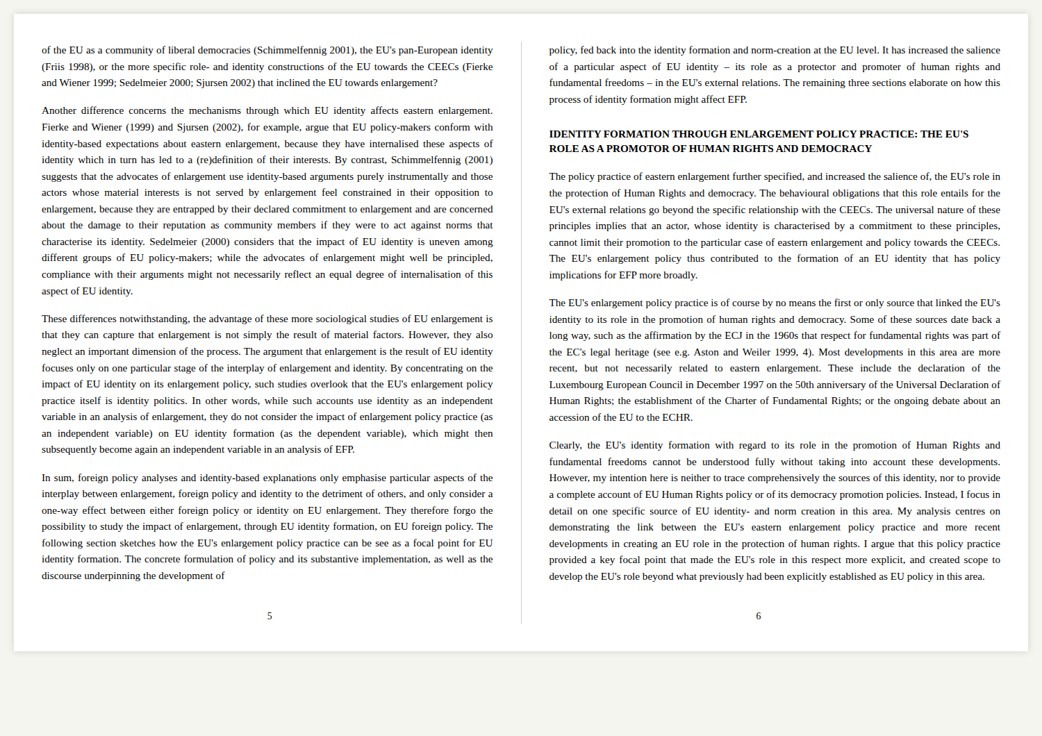of the EU as a community of liberal democracies (Schimmelfennig 2001), the EU's pan-European identity (Friis 1998), or the more specific role- and identity constructions of the EU towards the CEECs (Fierke and Wiener 1999; Sedelmeier 2000; Sjursen 2002) that inclined the EU towards enlargement?
Another difference concerns the mechanisms through which EU identity affects eastern enlargement. Fierke and Wiener (1999) and Sjursen (2002), for example, argue that EU policy-makers conform with identity-based expectations about eastern enlargement, because they have internalised these aspects of identity which in turn has led to a (re)definition of their interests. By contrast, Schimmelfennig (2001) suggests that the advocates of enlargement use identity-based arguments purely instrumentally and those actors whose material interests is not served by enlargement feel constrained in their opposition to enlargement, because they are entrapped by their declared commitment to enlargement and are concerned about the damage to their reputation as community members if they were to act against norms that characterise its identity. Sedelmeier (2000) considers that the impact of EU identity is uneven among different groups of EU policy-makers; while the advocates of enlargement might well be principled, compliance with their arguments might not necessarily reflect an equal degree of internalisation of this aspect of EU identity.
These differences notwithstanding, the advantage of these more sociological studies of EU enlargement is that they can capture that enlargement is not simply the result of material factors. However, they also neglect an important dimension of the process. The argument that enlargement is the result of EU identity focuses only on one particular stage of the interplay of enlargement and identity. By concentrating on the impact of EU identity on its enlargement policy, such studies overlook that the EU's enlargement policy practice itself is identity politics. In other words, while such accounts use identity as an independent variable in an analysis of enlargement, they do not consider the impact of enlargement policy practice (as an independent variable) on EU identity formation (as the dependent variable), which might then subsequently become again an independent variable in an analysis of EFP.
In sum, foreign policy analyses and identity-based explanations only emphasise particular aspects of the interplay between enlargement, foreign policy and identity to the detriment of others, and only consider a one-way effect between either foreign policy or identity on EU enlargement. They therefore forgo the possibility to study the impact of enlargement, through EU identity formation, on EU foreign policy. The following section sketches how the EU's enlargement policy practice can be see as a focal point for EU identity formation. The concrete formulation of policy and its substantive implementation, as well as the discourse underpinning the development of
5
policy, fed back into the identity formation and norm-creation at the EU level. It has increased the salience of a particular aspect of EU identity – its role as a protector and promoter of human rights and fundamental freedoms – in the EU's external relations. The remaining three sections elaborate on how this process of identity formation might affect EFP.
Identity Formation Through Enlargement Policy Practice: The EU's Role as a Promotor of Human Rights and Democracy
The policy practice of eastern enlargement further specified, and increased the salience of, the EU's role in the protection of Human Rights and democracy. The behavioural obligations that this role entails for the EU's external relations go beyond the specific relationship with the CEECs. The universal nature of these principles implies that an actor, whose identity is characterised by a commitment to these principles, cannot limit their promotion to the particular case of eastern enlargement and policy towards the CEECs. The EU's enlargement policy thus contributed to the formation of an EU identity that has policy implications for EFP more broadly.
The EU's enlargement policy practice is of course by no means the first or only source that linked the EU's identity to its role in the promotion of human rights and democracy. Some of these sources date back a long way, such as the affirmation by the ECJ in the 1960s that respect for fundamental rights was part of the EC's legal heritage (see e.g. Aston and Weiler 1999, 4). Most developments in this area are more recent, but not necessarily related to eastern enlargement. These include the declaration of the Luxembourg European Council in December 1997 on the 50th anniversary of the Universal Declaration of Human Rights; the establishment of the Charter of Fundamental Rights; or the ongoing debate about an accession of the EU to the ECHR.
Clearly, the EU's identity formation with regard to its role in the promotion of Human Rights and fundamental freedoms cannot be understood fully without taking into account these developments. However, my intention here is neither to trace comprehensively the sources of this identity, nor to provide a complete account of EU Human Rights policy or of its democracy promotion policies. Instead, I focus in detail on one specific source of EU identity- and norm creation in this area. My analysis centres on demonstrating the link between the EU's eastern enlargement policy practice and more recent developments in creating an EU role in the protection of human rights. I argue that this policy practice provided a key focal point that made the EU's role in this respect more explicit, and created scope to develop the EU's role beyond what previously had been explicitly established as EU policy in this area.
6